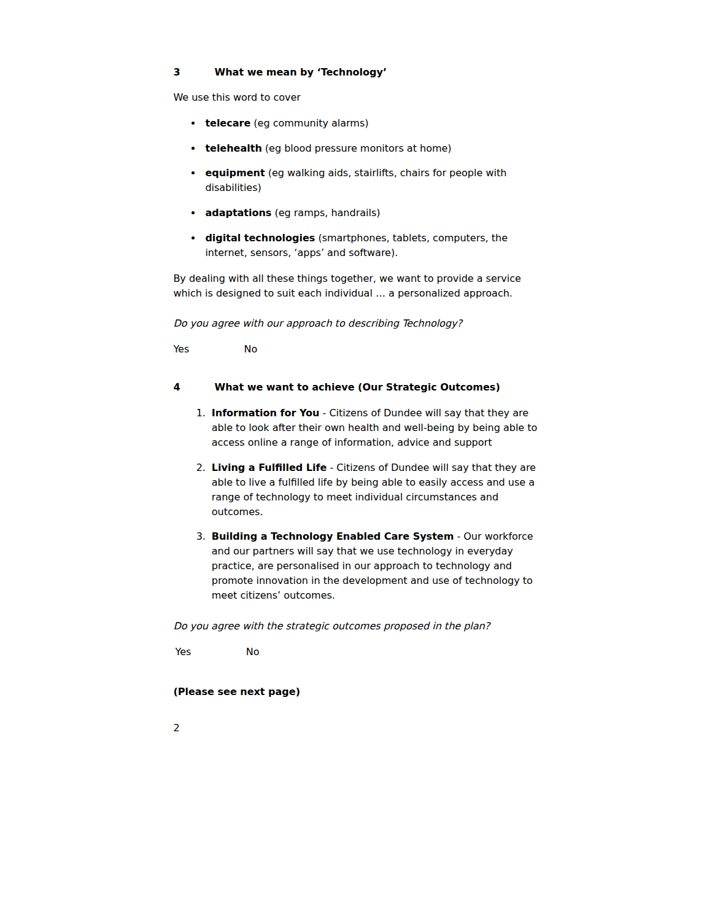3 What we mean by ‘Technology’
We use this word to cover
telecare (eg community alarms)
telehealth (eg blood pressure monitors at home)
equipment (eg walking aids, stairlifts, chairs for people with disabilities)
adaptations (eg ramps, handrails)
digital technologies (smartphones, tablets, computers, the internet, sensors, ‘apps’ and software).
By dealing with all these things together, we want to provide a service which is designed to suit each individual … a personalized approach.
Do you agree with our approach to describing Technology?
Yes No
4 What we want to achieve (Our Strategic Outcomes)
Information for You - Citizens of Dundee will say that they are able to look after their own health and well-being by being able to access online a range of information, advice and support
Living a Fulfilled Life - Citizens of Dundee will say that they are able to live a fulfilled life by being able to easily access and use a range of technology to meet individual circumstances and outcomes.
Building a Technology Enabled Care System - Our workforce and our partners will say that we use technology in everyday practice, are personalised in our approach to technology and promote innovation in the development and use of technology to meet citizens’ outcomes.
Do you agree with the strategic outcomes proposed in the plan?
Yes No
(Please see next page)
2